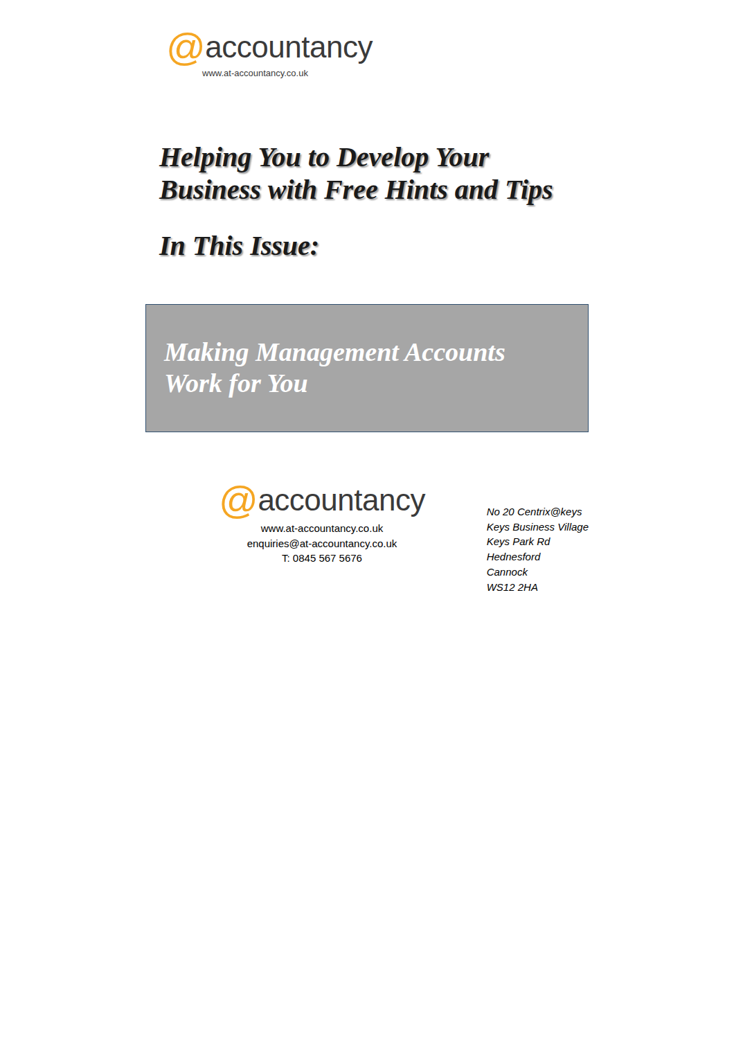@accountancy
www.at-accountancy.co.uk
Helping You to Develop Your Business with Free Hints and Tips
In This Issue:
Making Management Accounts Work for You
@accountancy
www.at-accountancy.co.uk
enquiries@at-accountancy.co.uk
T: 0845 567 5676
No 20 Centrix@keys
Keys Business Village
Keys Park Rd
Hednesford
Cannock
WS12 2HA